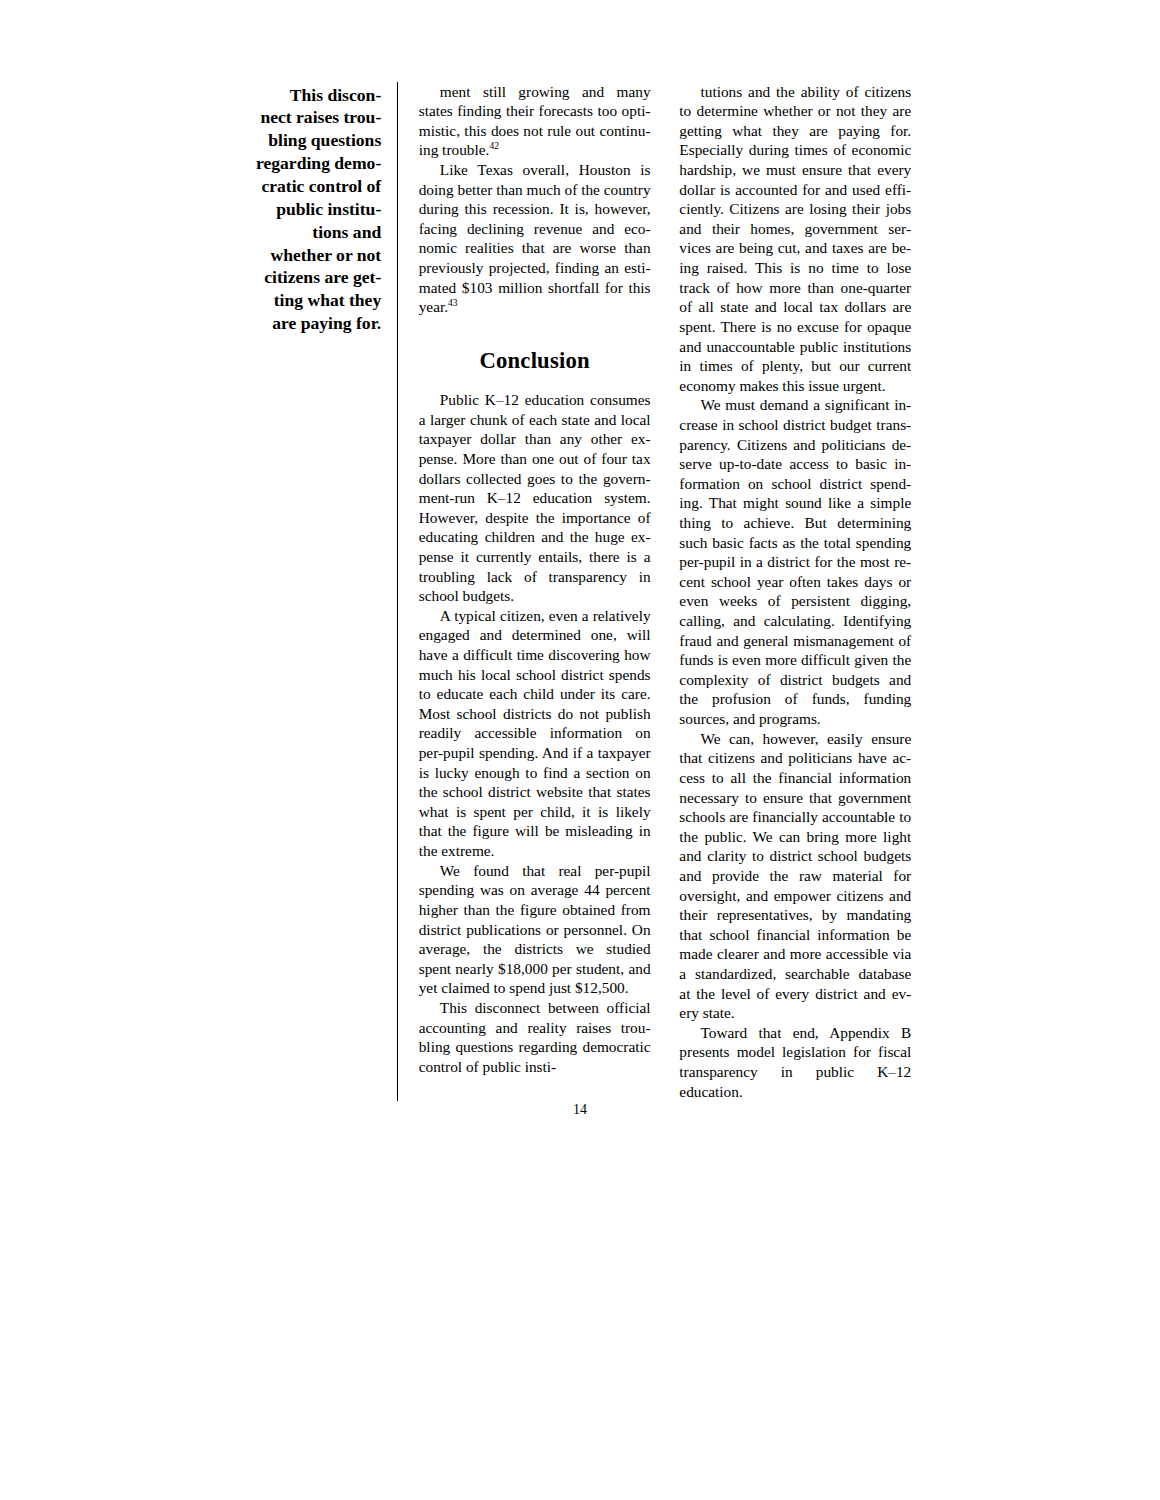This disconnect raises troubling questions regarding democratic control of public institutions and whether or not citizens are getting what they are paying for.
ment still growing and many states finding their forecasts too optimistic, this does not rule out continuing trouble.42
Like Texas overall, Houston is doing better than much of the country during this recession. It is, however, facing declining revenue and economic realities that are worse than previously projected, finding an estimated $103 million shortfall for this year.43
Conclusion
Public K–12 education consumes a larger chunk of each state and local taxpayer dollar than any other expense. More than one out of four tax dollars collected goes to the government-run K–12 education system. However, despite the importance of educating children and the huge expense it currently entails, there is a troubling lack of transparency in school budgets.
A typical citizen, even a relatively engaged and determined one, will have a difficult time discovering how much his local school district spends to educate each child under its care. Most school districts do not publish readily accessible information on per-pupil spending. And if a taxpayer is lucky enough to find a section on the school district website that states what is spent per child, it is likely that the figure will be misleading in the extreme.
We found that real per-pupil spending was on average 44 percent higher than the figure obtained from district publications or personnel. On average, the districts we studied spent nearly $18,000 per student, and yet claimed to spend just $12,500.
This disconnect between official accounting and reality raises troubling questions regarding democratic control of public insti-
tutions and the ability of citizens to determine whether or not they are getting what they are paying for. Especially during times of economic hardship, we must ensure that every dollar is accounted for and used efficiently. Citizens are losing their jobs and their homes, government services are being cut, and taxes are being raised. This is no time to lose track of how more than one-quarter of all state and local tax dollars are spent. There is no excuse for opaque and unaccountable public institutions in times of plenty, but our current economy makes this issue urgent.
We must demand a significant increase in school district budget transparency. Citizens and politicians deserve up-to-date access to basic information on school district spending. That might sound like a simple thing to achieve. But determining such basic facts as the total spending per-pupil in a district for the most recent school year often takes days or even weeks of persistent digging, calling, and calculating. Identifying fraud and general mismanagement of funds is even more difficult given the complexity of district budgets and the profusion of funds, funding sources, and programs.
We can, however, easily ensure that citizens and politicians have access to all the financial information necessary to ensure that government schools are financially accountable to the public. We can bring more light and clarity to district school budgets and provide the raw material for oversight, and empower citizens and their representatives, by mandating that school financial information be made clearer and more accessible via a standardized, searchable database at the level of every district and every state.
Toward that end, Appendix B presents model legislation for fiscal transparency in public K–12 education.
14